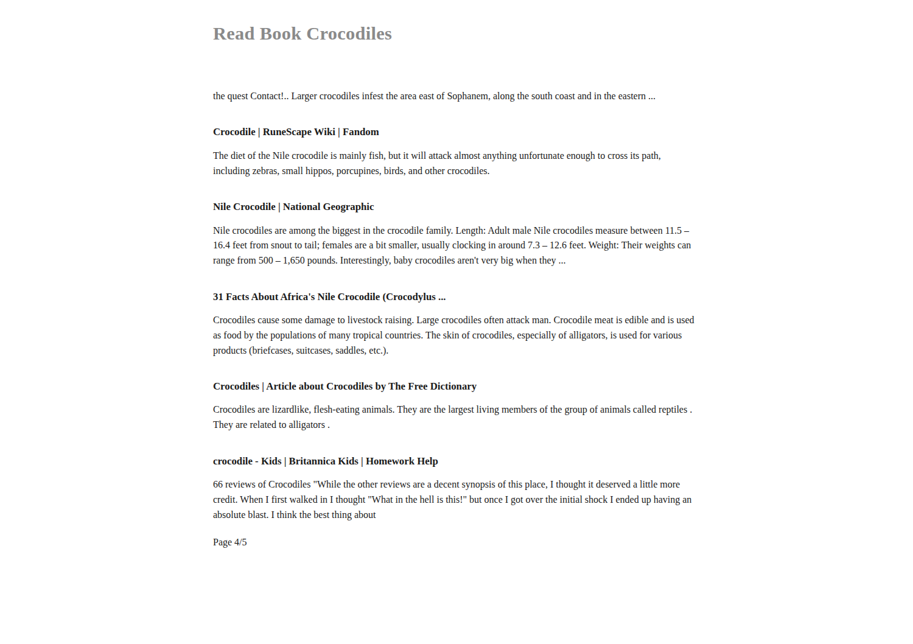Read Book Crocodiles
the quest Contact!.. Larger crocodiles infest the area east of Sophanem, along the south coast and in the eastern ...
Crocodile | RuneScape Wiki | Fandom
The diet of the Nile crocodile is mainly fish, but it will attack almost anything unfortunate enough to cross its path, including zebras, small hippos, porcupines, birds, and other crocodiles.
Nile Crocodile | National Geographic
Nile crocodiles are among the biggest in the crocodile family. Length: Adult male Nile crocodiles measure between 11.5 – 16.4 feet from snout to tail; females are a bit smaller, usually clocking in around 7.3 – 12.6 feet. Weight: Their weights can range from 500 – 1,650 pounds. Interestingly, baby crocodiles aren't very big when they ...
31 Facts About Africa's Nile Crocodile (Crocodylus ...
Crocodiles cause some damage to livestock raising. Large crocodiles often attack man. Crocodile meat is edible and is used as food by the populations of many tropical countries. The skin of crocodiles, especially of alligators, is used for various products (briefcases, suitcases, saddles, etc.).
Crocodiles | Article about Crocodiles by The Free Dictionary
Crocodiles are lizardlike, flesh-eating animals. They are the largest living members of the group of animals called reptiles . They are related to alligators .
crocodile - Kids | Britannica Kids | Homework Help
66 reviews of Crocodiles "While the other reviews are a decent synopsis of this place, I thought it deserved a little more credit. When I first walked in I thought "What in the hell is this!" but once I got over the initial shock I ended up having an absolute blast. I think the best thing about
Page 4/5